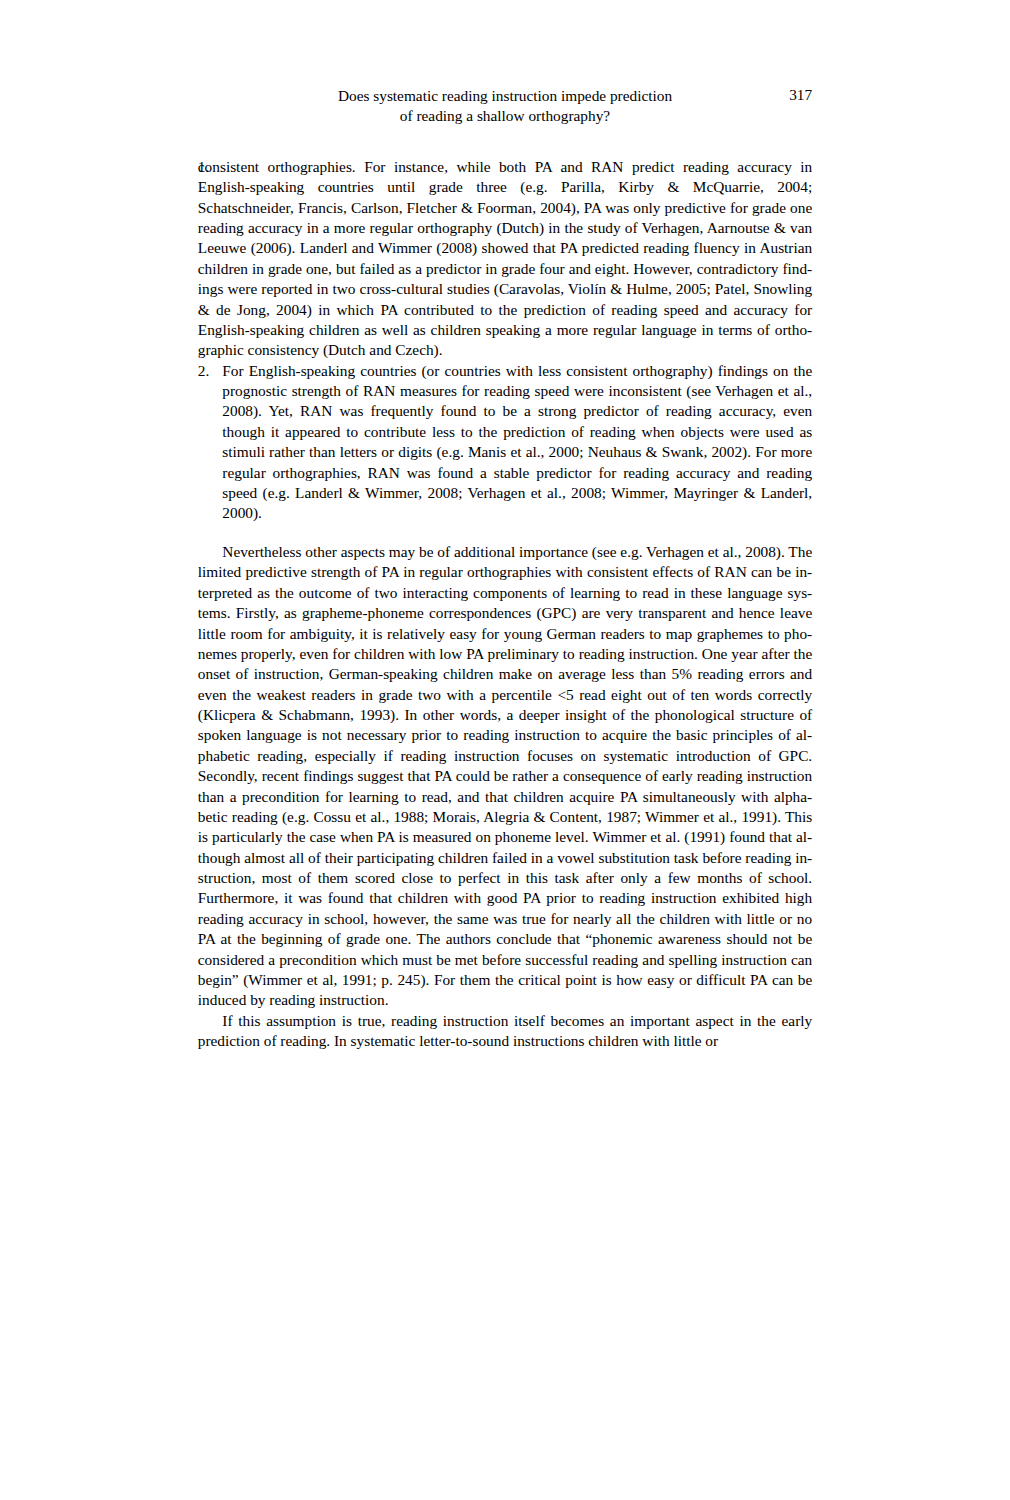Does systematic reading instruction impede prediction
of reading a shallow orthography?
317
consistent orthographies. For instance, while both PA and RAN predict reading accuracy in English-speaking countries until grade three (e.g. Parilla, Kirby & McQuarrie, 2004; Schatschneider, Francis, Carlson, Fletcher & Foorman, 2004), PA was only predictive for grade one reading accuracy in a more regular orthography (Dutch) in the study of Verhagen, Aarnoutse & van Leeuwe (2006). Landerl and Wimmer (2008) showed that PA predicted reading fluency in Austrian children in grade one, but failed as a predictor in grade four and eight. However, contradictory findings were reported in two cross-cultural studies (Caravolas, Violín & Hulme, 2005; Patel, Snowling & de Jong, 2004) in which PA contributed to the prediction of reading speed and accuracy for English-speaking children as well as children speaking a more regular language in terms of orthographic consistency (Dutch and Czech).
For English-speaking countries (or countries with less consistent orthography) findings on the prognostic strength of RAN measures for reading speed were inconsistent (see Verhagen et al., 2008). Yet, RAN was frequently found to be a strong predictor of reading accuracy, even though it appeared to contribute less to the prediction of reading when objects were used as stimuli rather than letters or digits (e.g. Manis et al., 2000; Neuhaus & Swank, 2002). For more regular orthographies, RAN was found a stable predictor for reading accuracy and reading speed (e.g. Landerl & Wimmer, 2008; Verhagen et al., 2008; Wimmer, Mayringer & Landerl, 2000).
Nevertheless other aspects may be of additional importance (see e.g. Verhagen et al., 2008). The limited predictive strength of PA in regular orthographies with consistent effects of RAN can be interpreted as the outcome of two interacting components of learning to read in these language systems. Firstly, as grapheme-phoneme correspondences (GPC) are very transparent and hence leave little room for ambiguity, it is relatively easy for young German readers to map graphemes to phonemes properly, even for children with low PA preliminary to reading instruction. One year after the onset of instruction, German-speaking children make on average less than 5% reading errors and even the weakest readers in grade two with a percentile <5 read eight out of ten words correctly (Klicpera & Schabmann, 1993). In other words, a deeper insight of the phonological structure of spoken language is not necessary prior to reading instruction to acquire the basic principles of alphabetic reading, especially if reading instruction focuses on systematic introduction of GPC. Secondly, recent findings suggest that PA could be rather a consequence of early reading instruction than a precondition for learning to read, and that children acquire PA simultaneously with alphabetic reading (e.g. Cossu et al., 1988; Morais, Alegria & Content, 1987; Wimmer et al., 1991). This is particularly the case when PA is measured on phoneme level. Wimmer et al. (1991) found that although almost all of their participating children failed in a vowel substitution task before reading instruction, most of them scored close to perfect in this task after only a few months of school. Furthermore, it was found that children with good PA prior to reading instruction exhibited high reading accuracy in school, however, the same was true for nearly all the children with little or no PA at the beginning of grade one. The authors conclude that “phonemic awareness should not be considered a precondition which must be met before successful reading and spelling instruction can begin” (Wimmer et al, 1991; p. 245). For them the critical point is how easy or difficult PA can be induced by reading instruction.
If this assumption is true, reading instruction itself becomes an important aspect in the early prediction of reading. In systematic letter-to-sound instructions children with little or